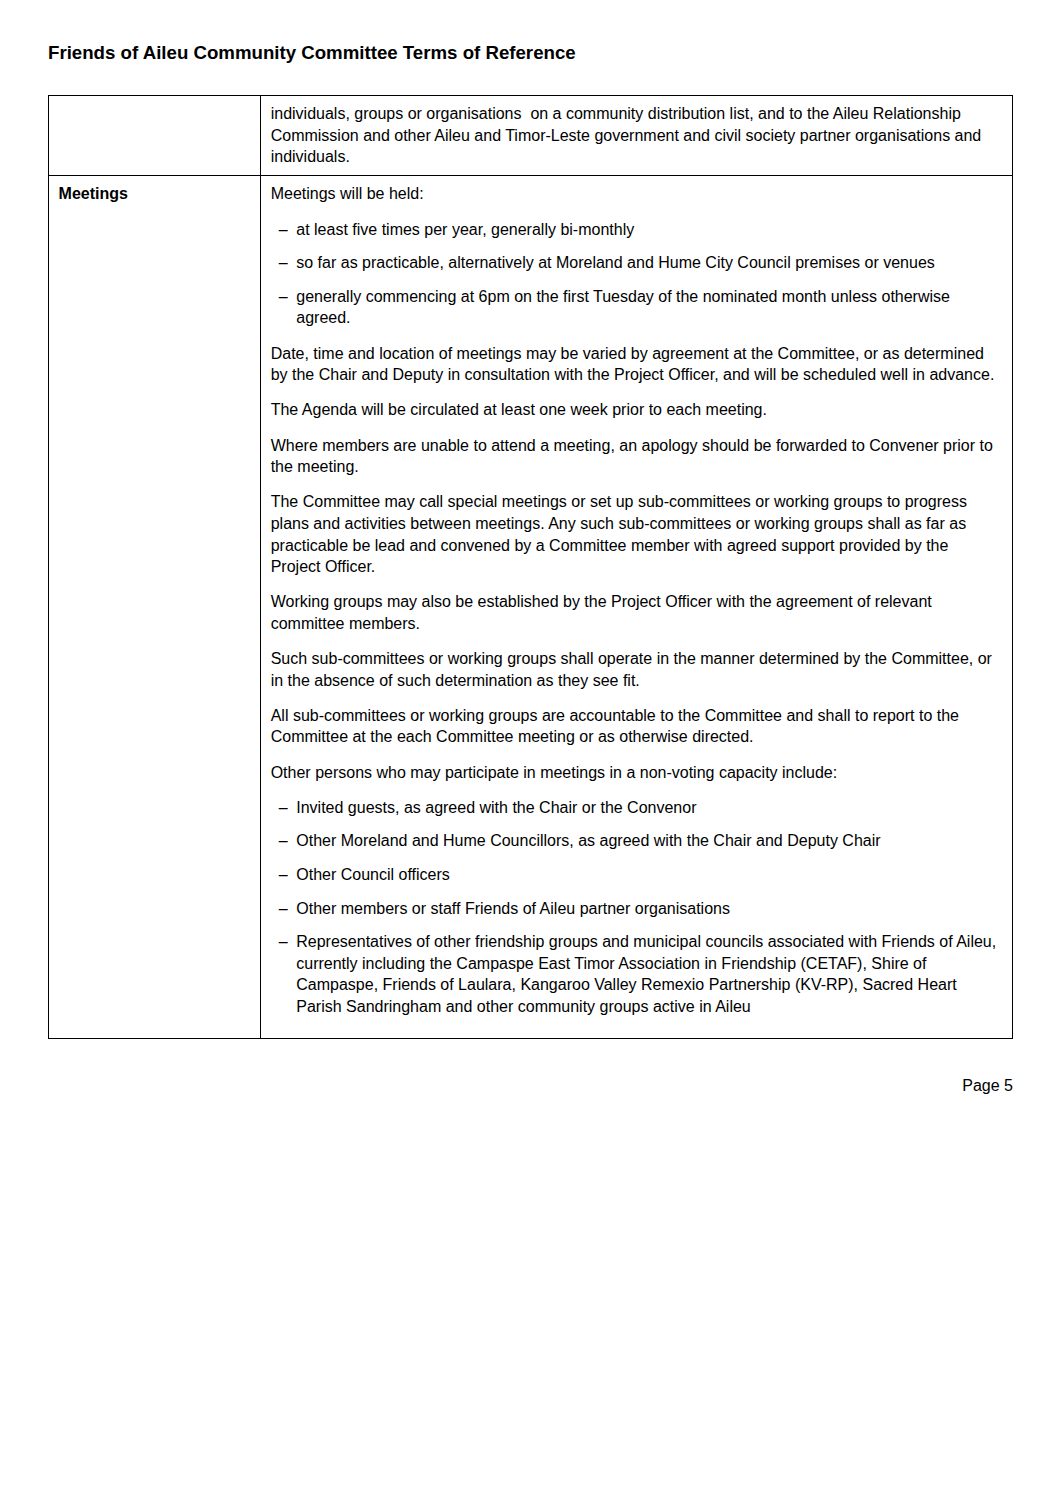Friends of Aileu Community Committee Terms of Reference
| | individuals, groups or organisations on a community distribution list, and to the Aileu Relationship Commission and other Aileu and Timor-Leste government and civil society partner organisations and individuals. |
| Meetings | Meetings will be held: at least five times per year, generally bi-monthly so far as practicable, alternatively at Moreland and Hume City Council premises or venues generally commencing at 6pm on the first Tuesday of the nominated month unless otherwise agreed. Date, time and location of meetings may be varied by agreement at the Committee, or as determined by the Chair and Deputy in consultation with the Project Officer, and will be scheduled well in advance. The Agenda will be circulated at least one week prior to each meeting. Where members are unable to attend a meeting, an apology should be forwarded to Convener prior to the meeting. The Committee may call special meetings or set up sub-committees or working groups to progress plans and activities between meetings. Any such sub-committees or working groups shall as far as practicable be lead and convened by a Committee member with agreed support provided by the Project Officer. Working groups may also be established by the Project Officer with the agreement of relevant committee members. Such sub-committees or working groups shall operate in the manner determined by the Committee, or in the absence of such determination as they see fit. All sub-committees or working groups are accountable to the Committee and shall to report to the Committee at the each Committee meeting or as otherwise directed. Other persons who may participate in meetings in a non-voting capacity include: Invited guests, as agreed with the Chair or the Convenor Other Moreland and Hume Councillors, as agreed with the Chair and Deputy Chair Other Council officers Other members or staff Friends of Aileu partner organisations Representatives of other friendship groups and municipal councils associated with Friends of Aileu, currently including the Campaspe East Timor Association in Friendship (CETAF), Shire of Campaspe, Friends of Laulara, Kangaroo Valley Remexio Partnership (KV-RP), Sacred Heart Parish Sandringham and other community groups active in Aileu |
Page 5